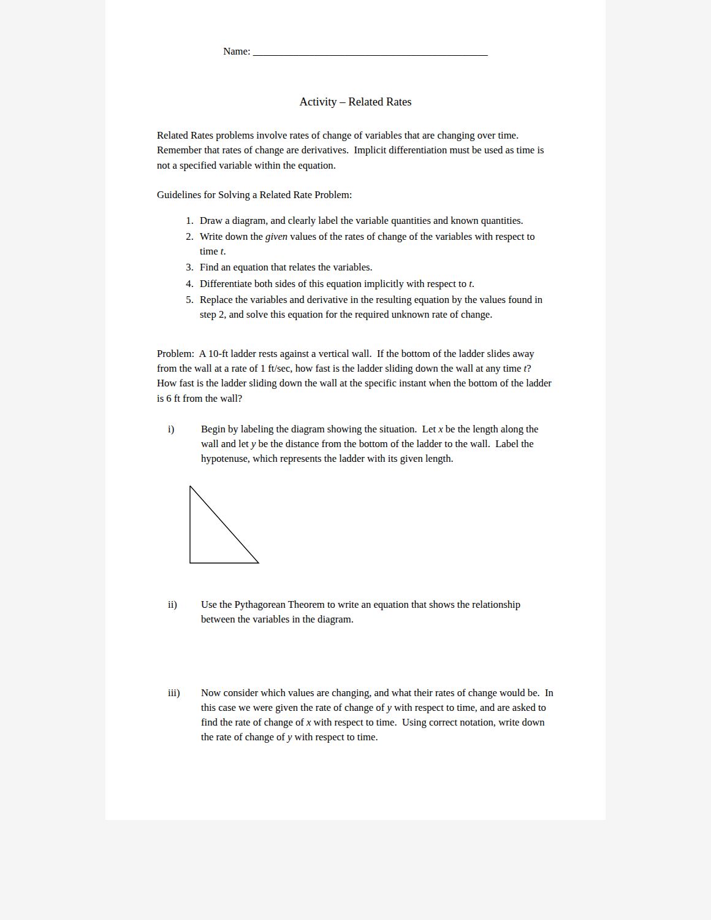Name: ______________________________________________
Activity – Related Rates
Related Rates problems involve rates of change of variables that are changing over time. Remember that rates of change are derivatives. Implicit differentiation must be used as time is not a specified variable within the equation.
Guidelines for Solving a Related Rate Problem:
Draw a diagram, and clearly label the variable quantities and known quantities.
Write down the given values of the rates of change of the variables with respect to time t.
Find an equation that relates the variables.
Differentiate both sides of this equation implicitly with respect to t.
Replace the variables and derivative in the resulting equation by the values found in step 2, and solve this equation for the required unknown rate of change.
Problem: A 10-ft ladder rests against a vertical wall. If the bottom of the ladder slides away from the wall at a rate of 1 ft/sec, how fast is the ladder sliding down the wall at any time t? How fast is the ladder sliding down the wall at the specific instant when the bottom of the ladder is 6 ft from the wall?
i) Begin by labeling the diagram showing the situation. Let x be the length along the wall and let y be the distance from the bottom of the ladder to the wall. Label the hypotenuse, which represents the ladder with its given length.
ii) Use the Pythagorean Theorem to write an equation that shows the relationship between the variables in the diagram.
iii) Now consider which values are changing, and what their rates of change would be. In this case we were given the rate of change of y with respect to time, and are asked to find the rate of change of x with respect to time. Using correct notation, write down the rate of change of y with respect to time.